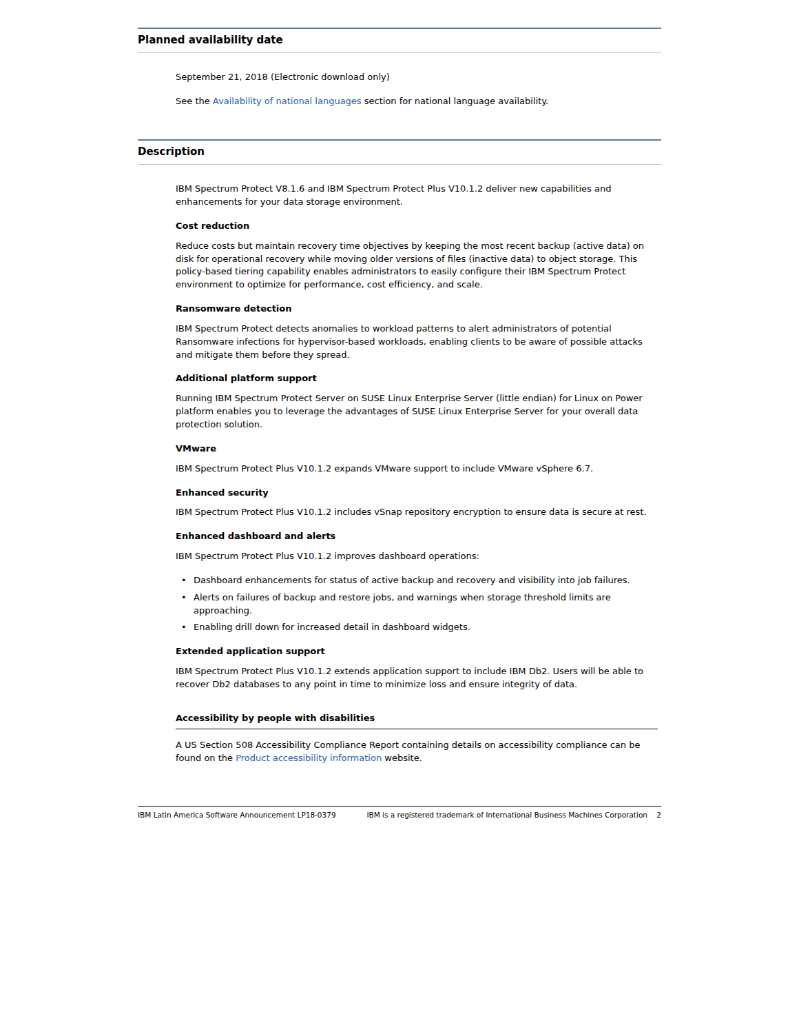Planned availability date
September 21, 2018 (Electronic download only)
See the Availability of national languages section for national language availability.
Description
IBM Spectrum Protect V8.1.6 and IBM Spectrum Protect Plus V10.1.2 deliver new capabilities and enhancements for your data storage environment.
Cost reduction
Reduce costs but maintain recovery time objectives by keeping the most recent backup (active data) on disk for operational recovery while moving older versions of files (inactive data) to object storage. This policy-based tiering capability enables administrators to easily configure their IBM Spectrum Protect environment to optimize for performance, cost efficiency, and scale.
Ransomware detection
IBM Spectrum Protect detects anomalies to workload patterns to alert administrators of potential Ransomware infections for hypervisor-based workloads, enabling clients to be aware of possible attacks and mitigate them before they spread.
Additional platform support
Running IBM Spectrum Protect Server on SUSE Linux Enterprise Server (little endian) for Linux on Power platform enables you to leverage the advantages of SUSE Linux Enterprise Server for your overall data protection solution.
VMware
IBM Spectrum Protect Plus V10.1.2 expands VMware support to include VMware vSphere 6.7.
Enhanced security
IBM Spectrum Protect Plus V10.1.2 includes vSnap repository encryption to ensure data is secure at rest.
Enhanced dashboard and alerts
IBM Spectrum Protect Plus V10.1.2 improves dashboard operations:
Dashboard enhancements for status of active backup and recovery and visibility into job failures.
Alerts on failures of backup and restore jobs, and warnings when storage threshold limits are approaching.
Enabling drill down for increased detail in dashboard widgets.
Extended application support
IBM Spectrum Protect Plus V10.1.2 extends application support to include IBM Db2. Users will be able to recover Db2 databases to any point in time to minimize loss and ensure integrity of data.
Accessibility by people with disabilities
A US Section 508 Accessibility Compliance Report containing details on accessibility compliance can be found on the Product accessibility information website.
IBM Latin America Software Announcement LP18-0379
IBM is a registered trademark of International Business Machines Corporation 2